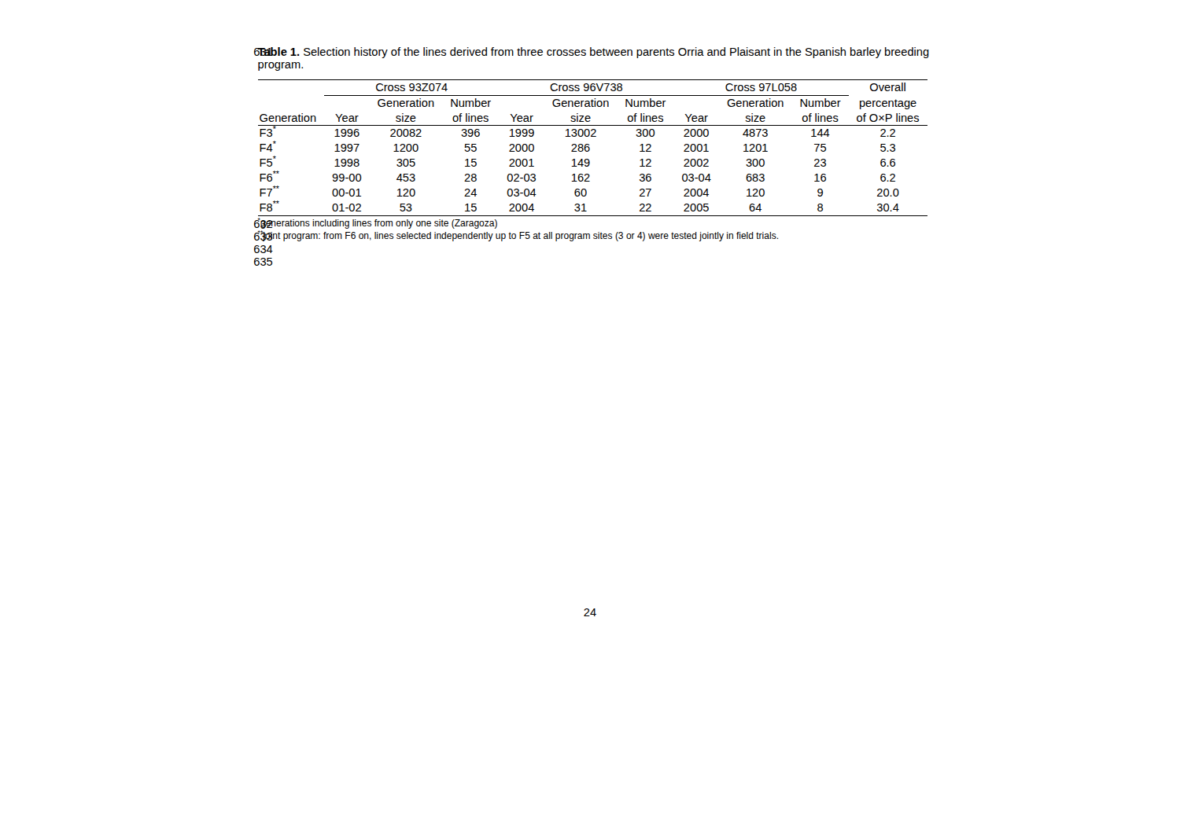631
Table 1. Selection history of the lines derived from three crosses between parents Orria and Plaisant in the Spanish barley breeding program.
| | Cross 93Z074 | Cross 96V738 | Cross 97L058 | Overall |
| --- | --- | --- | --- | --- |
| | | Generation | Number | | Generation | Number | | Generation | Number | percentage |
| Generation | Year | size | of lines | Year | size | of lines | Year | size | of lines | of O×P lines |
| F3 * | 1996 | 20082 | 396 | 1999 | 13002 | 300 | 2000 | 4873 | 144 | 2.2 |
| F4 * | 1997 | 1200 | 55 | 2000 | 286 | 12 | 2001 | 1201 | 75 | 5.3 |
| F5 * | 1998 | 305 | 15 | 2001 | 149 | 12 | 2002 | 300 | 23 | 6.6 |
| F6 ** | 99-00 | 453 | 28 | 02-03 | 162 | 36 | 03-04 | 683 | 16 | 6.2 |
| F7 ** | 00-01 | 120 | 24 | 03-04 | 60 | 27 | 2004 | 120 | 9 | 20.0 |
| F8 ** | 01-02 | 53 | 15 | 2004 | 31 | 22 | 2005 | 64 | 8 | 30.4 |
632
*generations including lines from only one site (Zaragoza)
633
**joint program: from F6 on, lines selected independently up to F5 at all program sites (3 or 4) were tested jointly in field trials.
634
635
24